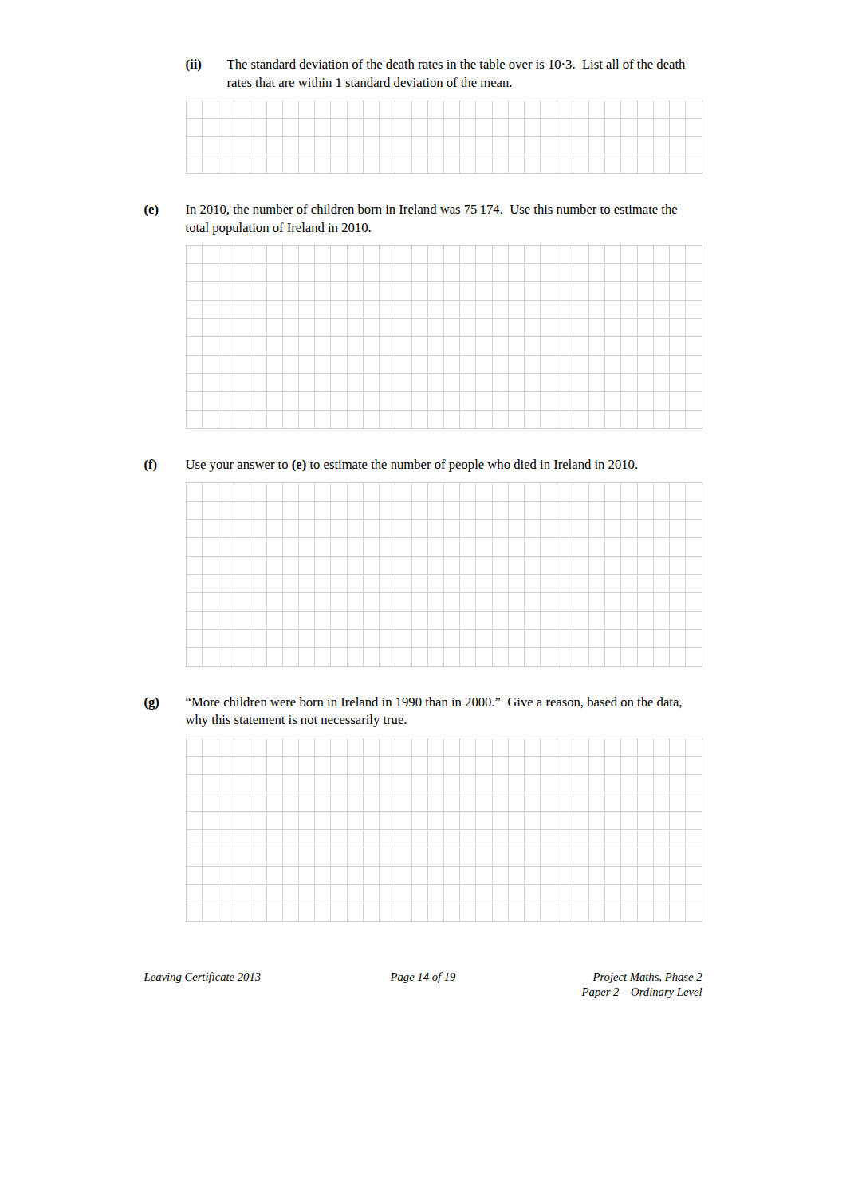(ii)
The standard deviation of the death rates in the table over is 10·3. List all of the death rates that are within 1 standard deviation of the mean.
(e)
In 2010, the number of children born in Ireland was 75 174. Use this number to estimate the total population of Ireland in 2010.
(f)
Use your answer to (e) to estimate the number of people who died in Ireland in 2010.
(g)
“More children were born in Ireland in 1990 than in 2000.” Give a reason, based on the data, why this statement is not necessarily true.
Leaving Certificate 2013
Page 14 of 19
Project Maths, Phase 2
Paper 2 – Ordinary Level